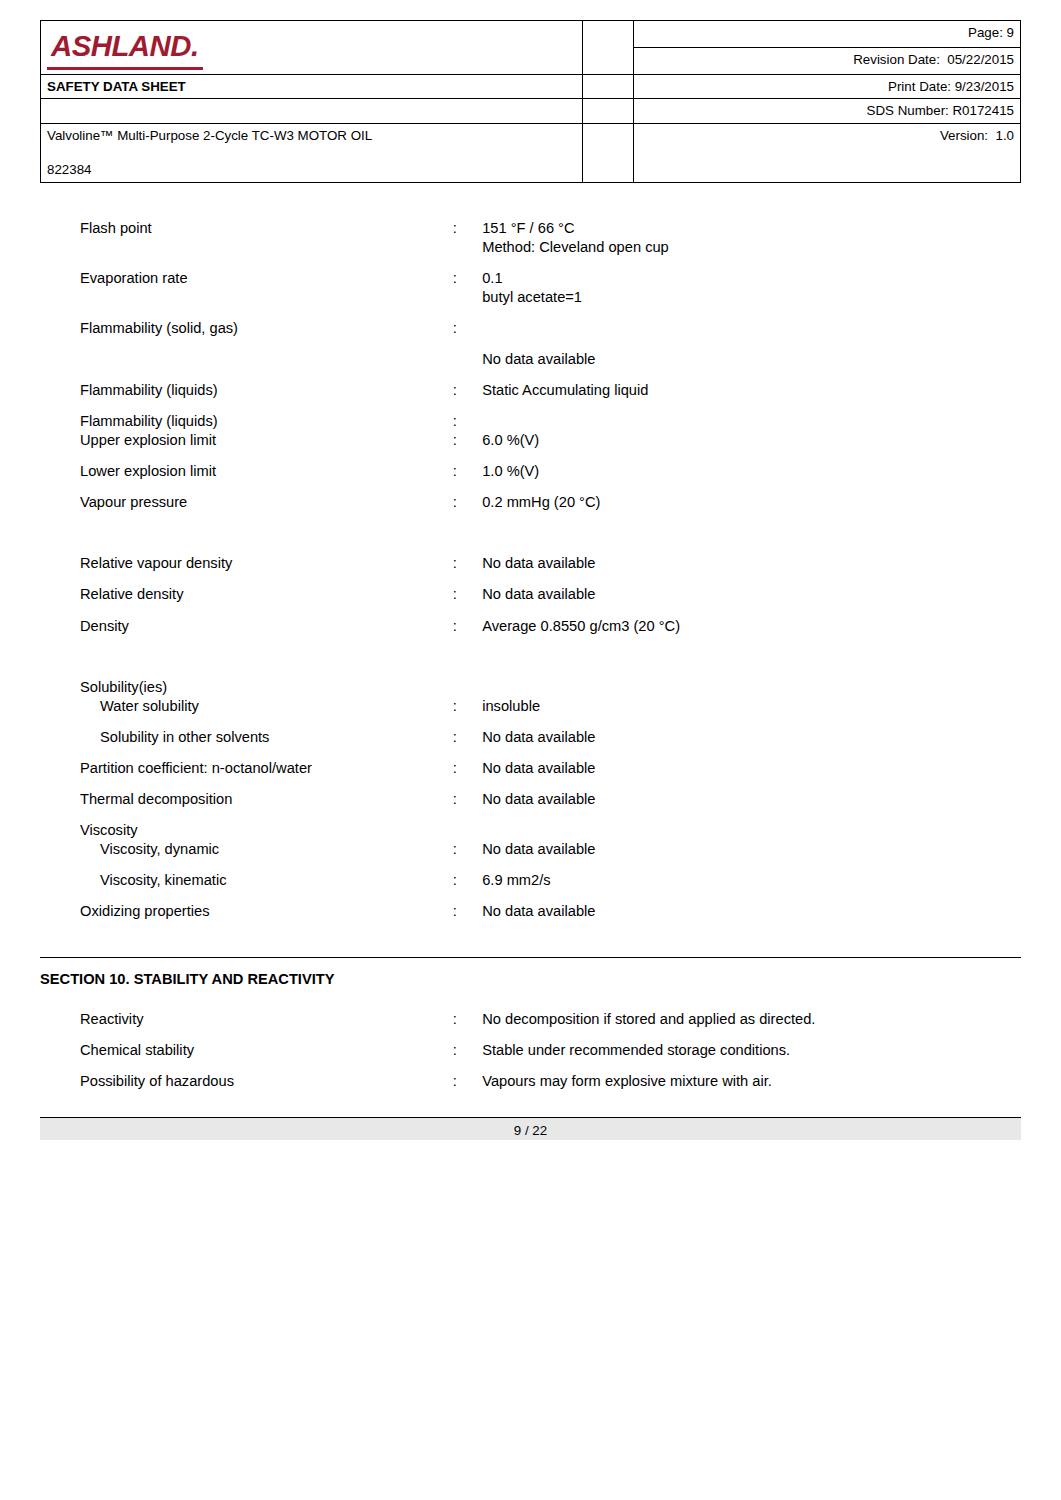| ASHLAND. | | Page: 9 |
| Revision Date: 05/22/2015 |
| SAFETY DATA SHEET | | Print Date: 9/23/2015 |
| | | SDS Number: R0172415 |
| Valvoline™ Multi-Purpose 2-Cycle TC-W3 MOTOR OIL 822384 | | Version: 1.0 |
| Flash point | : | 151 °F / 66 °C Method: Cleveland open cup |
| Evaporation rate | : | 0.1 butyl acetate=1 |
| Flammability (solid, gas) | : | |
| | | No data available |
| Flammability (liquids) | : | Static Accumulating liquid |
| Flammability (liquids) Upper explosion limit | : : | 6.0 %(V) |
| Lower explosion limit | : | 1.0 %(V) |
| Vapour pressure | : | 0.2 mmHg (20 °C) |
| Relative vapour density | : | No data available |
| Relative density | : | No data available |
| Density | : | Average 0.8550 g/cm3 (20 °C) |
| Solubility(ies) Water solubility | : | insoluble |
| Solubility in other solvents | : | No data available |
| Partition coefficient: n-octanol/water | : | No data available |
| Thermal decomposition | : | No data available |
| Viscosity Viscosity, dynamic | : | No data available |
| Viscosity, kinematic | : | 6.9 mm2/s |
| Oxidizing properties | : | No data available |
SECTION 10. STABILITY AND REACTIVITY
| Reactivity | : | No decomposition if stored and applied as directed. |
| Chemical stability | : | Stable under recommended storage conditions. |
| Possibility of hazardous | : | Vapours may form explosive mixture with air. |
9 / 22